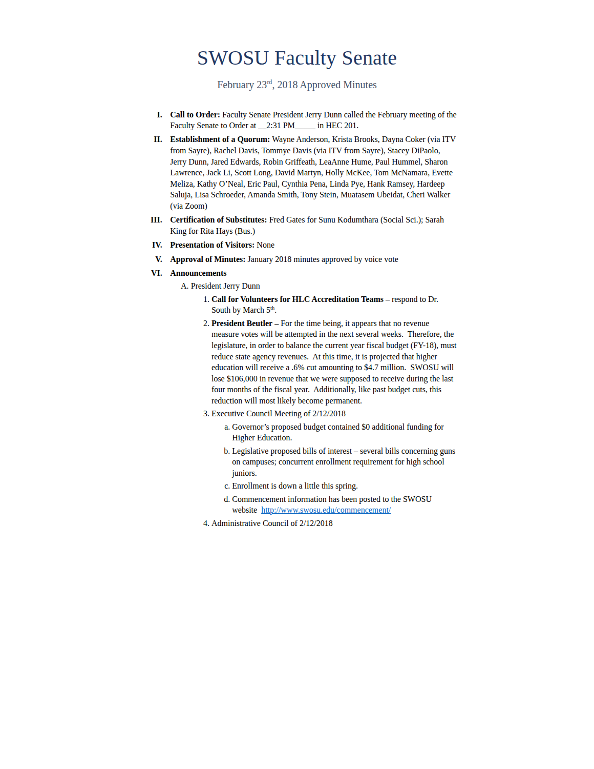SWOSU Faculty Senate
February 23rd, 2018 Approved Minutes
Call to Order: Faculty Senate President Jerry Dunn called the February meeting of the Faculty Senate to Order at __2:31 PM_____ in HEC 201.
Establishment of a Quorum: Wayne Anderson, Krista Brooks, Dayna Coker (via ITV from Sayre), Rachel Davis, Tommye Davis (via ITV from Sayre), Stacey DiPaolo, Jerry Dunn, Jared Edwards, Robin Griffeath, LeaAnne Hume, Paul Hummel, Sharon Lawrence, Jack Li, Scott Long, David Martyn, Holly McKee, Tom McNamara, Evette Meliza, Kathy O’Neal, Eric Paul, Cynthia Pena, Linda Pye, Hank Ramsey, Hardeep Saluja, Lisa Schroeder, Amanda Smith, Tony Stein, Muatasem Ubeidat, Cheri Walker (via Zoom)
Certification of Substitutes: Fred Gates for Sunu Kodumthara (Social Sci.); Sarah King for Rita Hays (Bus.)
Presentation of Visitors: None
Approval of Minutes: January 2018 minutes approved by voice vote
Announcements
President Jerry Dunn
Call for Volunteers for HLC Accreditation Teams – respond to Dr. South by March 5th.
President Beutler – For the time being, it appears that no revenue measure votes will be attempted in the next several weeks. Therefore, the legislature, in order to balance the current year fiscal budget (FY-18), must reduce state agency revenues. At this time, it is projected that higher education will receive a .6% cut amounting to $4.7 million. SWOSU will lose $106,000 in revenue that we were supposed to receive during the last four months of the fiscal year. Additionally, like past budget cuts, this reduction will most likely become permanent.
Executive Council Meeting of 2/12/2018
Governor’s proposed budget contained $0 additional funding for Higher Education.
Legislative proposed bills of interest – several bills concerning guns on campuses; concurrent enrollment requirement for high school juniors.
Enrollment is down a little this spring.
Commencement information has been posted to the SWOSU website http://www.swosu.edu/commencement/
Administrative Council of 2/12/2018